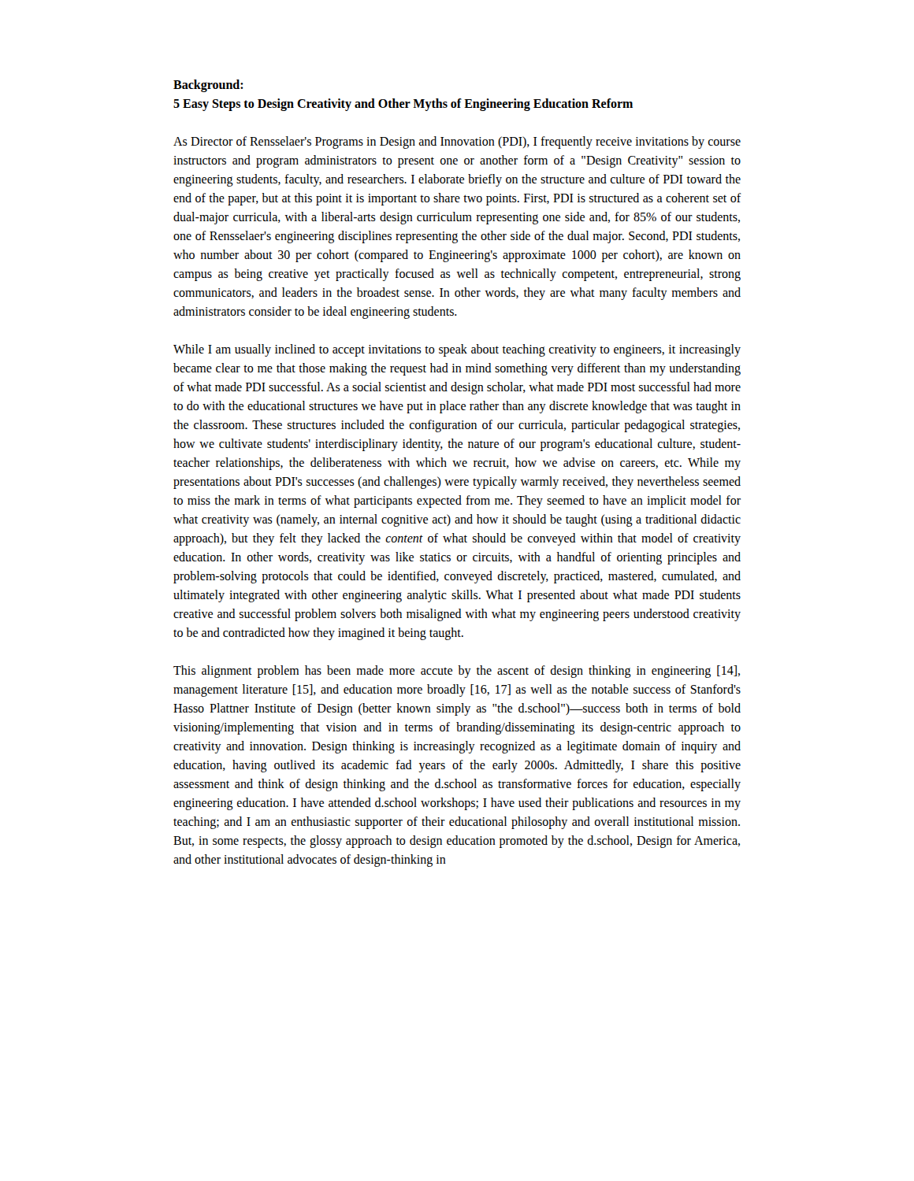Background: 5 Easy Steps to Design Creativity and Other Myths of Engineering Education Reform
As Director of Rensselaer's Programs in Design and Innovation (PDI), I frequently receive invitations by course instructors and program administrators to present one or another form of a "Design Creativity" session to engineering students, faculty, and researchers. I elaborate briefly on the structure and culture of PDI toward the end of the paper, but at this point it is important to share two points. First, PDI is structured as a coherent set of dual-major curricula, with a liberal-arts design curriculum representing one side and, for 85% of our students, one of Rensselaer's engineering disciplines representing the other side of the dual major. Second, PDI students, who number about 30 per cohort (compared to Engineering's approximate 1000 per cohort), are known on campus as being creative yet practically focused as well as technically competent, entrepreneurial, strong communicators, and leaders in the broadest sense. In other words, they are what many faculty members and administrators consider to be ideal engineering students.
While I am usually inclined to accept invitations to speak about teaching creativity to engineers, it increasingly became clear to me that those making the request had in mind something very different than my understanding of what made PDI successful. As a social scientist and design scholar, what made PDI most successful had more to do with the educational structures we have put in place rather than any discrete knowledge that was taught in the classroom. These structures included the configuration of our curricula, particular pedagogical strategies, how we cultivate students' interdisciplinary identity, the nature of our program's educational culture, student-teacher relationships, the deliberateness with which we recruit, how we advise on careers, etc. While my presentations about PDI's successes (and challenges) were typically warmly received, they nevertheless seemed to miss the mark in terms of what participants expected from me. They seemed to have an implicit model for what creativity was (namely, an internal cognitive act) and how it should be taught (using a traditional didactic approach), but they felt they lacked the content of what should be conveyed within that model of creativity education. In other words, creativity was like statics or circuits, with a handful of orienting principles and problem-solving protocols that could be identified, conveyed discretely, practiced, mastered, cumulated, and ultimately integrated with other engineering analytic skills. What I presented about what made PDI students creative and successful problem solvers both misaligned with what my engineering peers understood creativity to be and contradicted how they imagined it being taught.
This alignment problem has been made more accute by the ascent of design thinking in engineering [14], management literature [15], and education more broadly [16, 17] as well as the notable success of Stanford's Hasso Plattner Institute of Design (better known simply as "the d.school")—success both in terms of bold visioning/implementing that vision and in terms of branding/disseminating its design-centric approach to creativity and innovation. Design thinking is increasingly recognized as a legitimate domain of inquiry and education, having outlived its academic fad years of the early 2000s. Admittedly, I share this positive assessment and think of design thinking and the d.school as transformative forces for education, especially engineering education. I have attended d.school workshops; I have used their publications and resources in my teaching; and I am an enthusiastic supporter of their educational philosophy and overall institutional mission. But, in some respects, the glossy approach to design education promoted by the d.school, Design for America, and other institutional advocates of design-thinking in